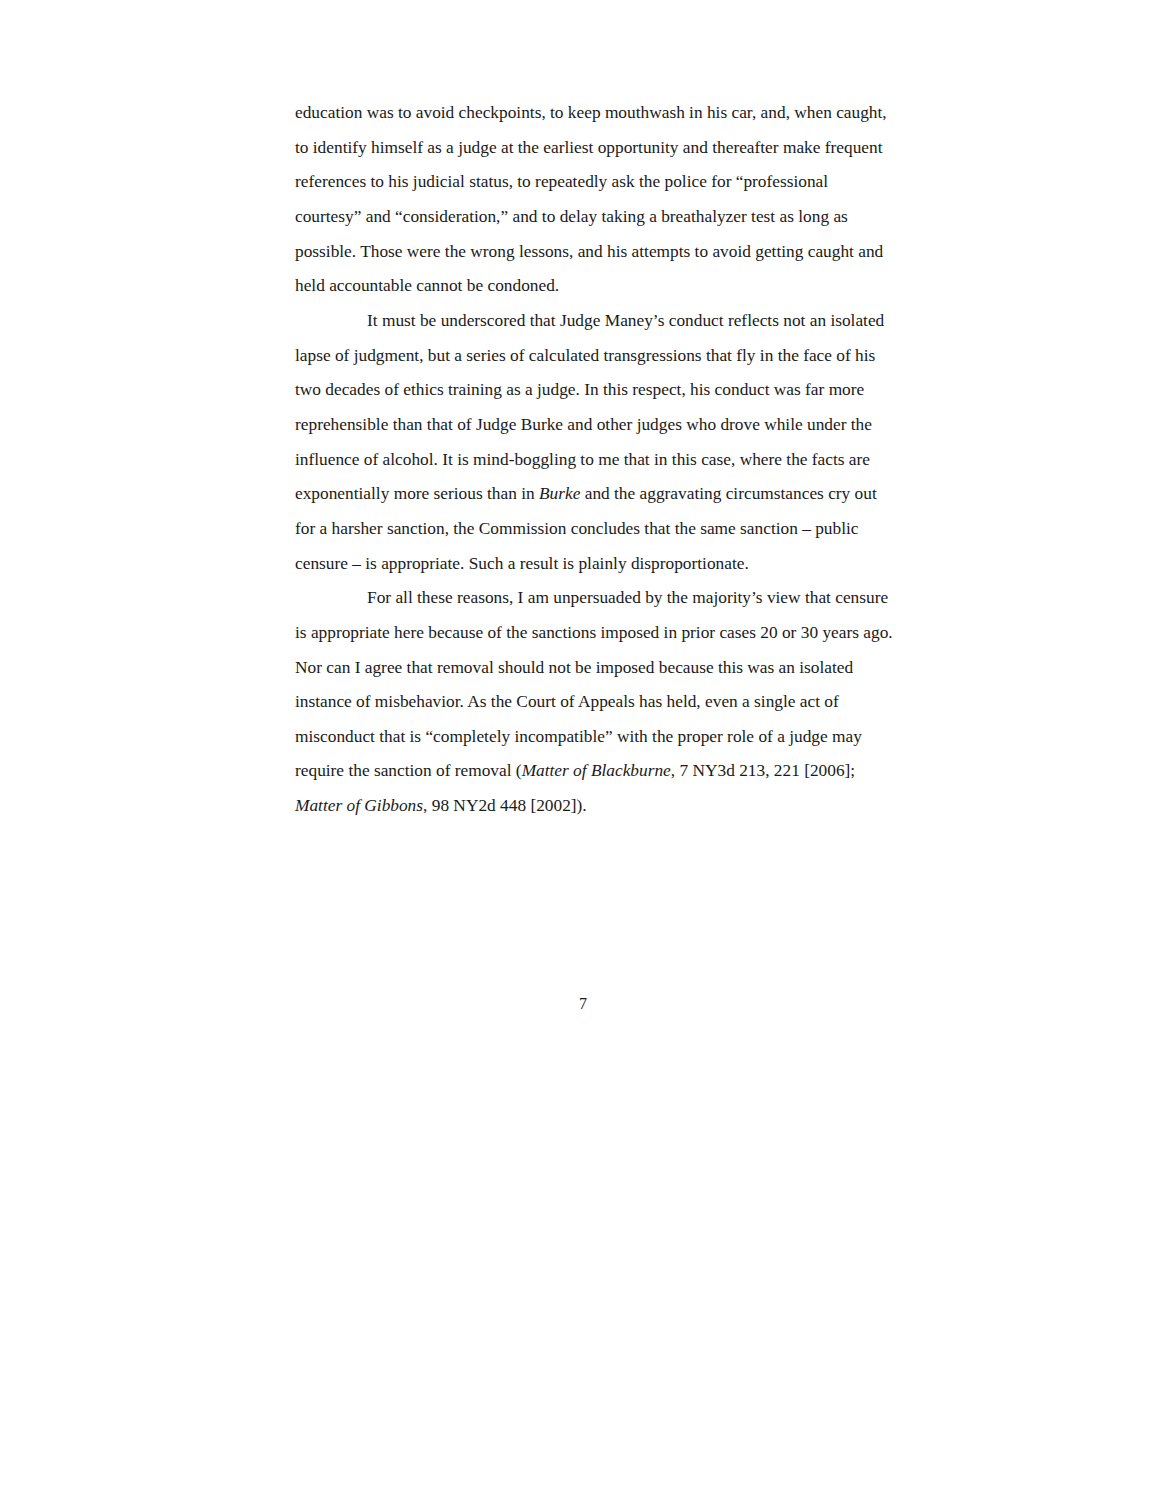education was to avoid checkpoints, to keep mouthwash in his car, and, when caught, to identify himself as a judge at the earliest opportunity and thereafter make frequent references to his judicial status, to repeatedly ask the police for “professional courtesy” and “consideration,” and to delay taking a breathalyzer test as long as possible. Those were the wrong lessons, and his attempts to avoid getting caught and held accountable cannot be condoned.
It must be underscored that Judge Maney’s conduct reflects not an isolated lapse of judgment, but a series of calculated transgressions that fly in the face of his two decades of ethics training as a judge. In this respect, his conduct was far more reprehensible than that of Judge Burke and other judges who drove while under the influence of alcohol. It is mind-boggling to me that in this case, where the facts are exponentially more serious than in Burke and the aggravating circumstances cry out for a harsher sanction, the Commission concludes that the same sanction – public censure – is appropriate. Such a result is plainly disproportionate.
For all these reasons, I am unpersuaded by the majority’s view that censure is appropriate here because of the sanctions imposed in prior cases 20 or 30 years ago. Nor can I agree that removal should not be imposed because this was an isolated instance of misbehavior. As the Court of Appeals has held, even a single act of misconduct that is “completely incompatible” with the proper role of a judge may require the sanction of removal (Matter of Blackburne, 7 NY3d 213, 221 [2006]; Matter of Gibbons, 98 NY2d 448 [2002]).
7